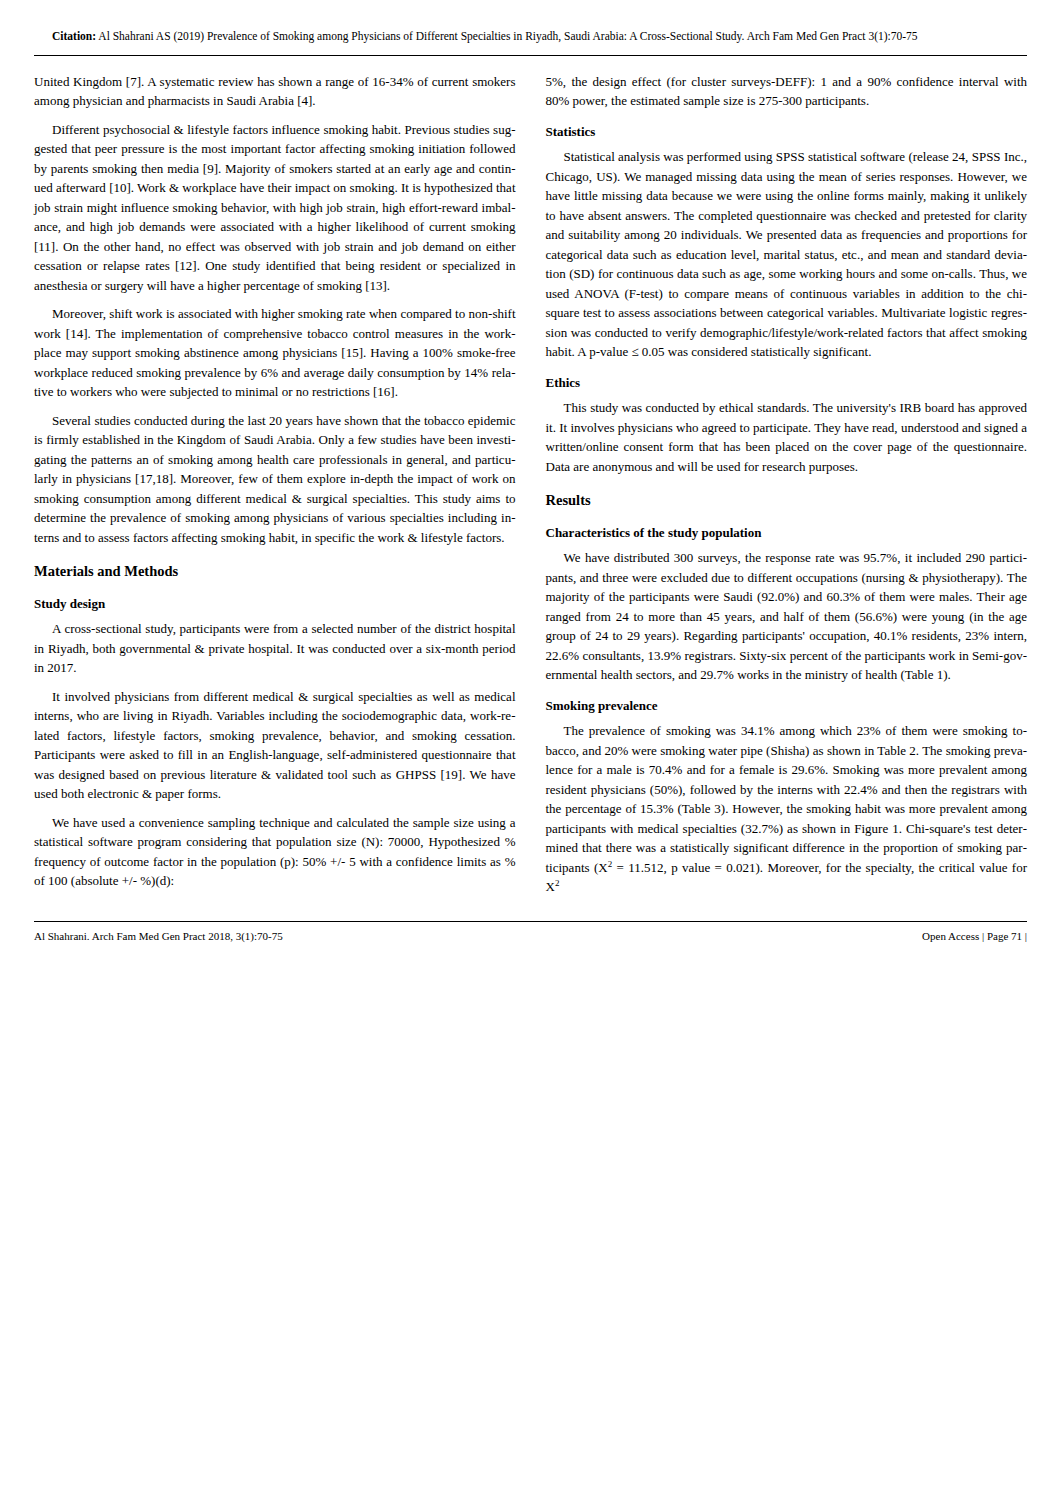Citation: Al Shahrani AS (2019) Prevalence of Smoking among Physicians of Different Specialties in Riyadh, Saudi Arabia: A Cross-Sectional Study. Arch Fam Med Gen Pract 3(1):70-75
United Kingdom [7]. A systematic review has shown a range of 16-34% of current smokers among physician and pharmacists in Saudi Arabia [4].
Different psychosocial & lifestyle factors influence smoking habit. Previous studies suggested that peer pressure is the most important factor affecting smoking initiation followed by parents smoking then media [9]. Majority of smokers started at an early age and continued afterward [10]. Work & workplace have their impact on smoking. It is hypothesized that job strain might influence smoking behavior, with high job strain, high effort-reward imbalance, and high job demands were associated with a higher likelihood of current smoking [11]. On the other hand, no effect was observed with job strain and job demand on either cessation or relapse rates [12]. One study identified that being resident or specialized in anesthesia or surgery will have a higher percentage of smoking [13].
Moreover, shift work is associated with higher smoking rate when compared to non-shift work [14]. The implementation of comprehensive tobacco control measures in the workplace may support smoking abstinence among physicians [15]. Having a 100% smoke-free workplace reduced smoking prevalence by 6% and average daily consumption by 14% relative to workers who were subjected to minimal or no restrictions [16].
Several studies conducted during the last 20 years have shown that the tobacco epidemic is firmly established in the Kingdom of Saudi Arabia. Only a few studies have been investigating the patterns an of smoking among health care professionals in general, and particularly in physicians [17,18]. Moreover, few of them explore in-depth the impact of work on smoking consumption among different medical & surgical specialties. This study aims to determine the prevalence of smoking among physicians of various specialties including interns and to assess factors affecting smoking habit, in specific the work & lifestyle factors.
Materials and Methods
Study design
A cross-sectional study, participants were from a selected number of the district hospital in Riyadh, both governmental & private hospital. It was conducted over a six-month period in 2017.
It involved physicians from different medical & surgical specialties as well as medical interns, who are living in Riyadh. Variables including the sociodemographic data, work-related factors, lifestyle factors, smoking prevalence, behavior, and smoking cessation. Participants were asked to fill in an English-language, self-administered questionnaire that was designed based on previous literature & validated tool such as GHPSS [19]. We have used both electronic & paper forms.
We have used a convenience sampling technique and calculated the sample size using a statistical software program considering that population size (N): 70000, Hypothesized % frequency of outcome factor in the population (p): 50% +/- 5 with a confidence limits as % of 100 (absolute +/- %)(d):
5%, the design effect (for cluster surveys-DEFF): 1 and a 90% confidence interval with 80% power, the estimated sample size is 275-300 participants.
Statistics
Statistical analysis was performed using SPSS statistical software (release 24, SPSS Inc., Chicago, US). We managed missing data using the mean of series responses. However, we have little missing data because we were using the online forms mainly, making it unlikely to have absent answers. The completed questionnaire was checked and pretested for clarity and suitability among 20 individuals. We presented data as frequencies and proportions for categorical data such as education level, marital status, etc., and mean and standard deviation (SD) for continuous data such as age, some working hours and some on-calls. Thus, we used ANOVA (F-test) to compare means of continuous variables in addition to the chi-square test to assess associations between categorical variables. Multivariate logistic regression was conducted to verify demographic/lifestyle/work-related factors that affect smoking habit. A p-value ≤ 0.05 was considered statistically significant.
Ethics
This study was conducted by ethical standards. The university's IRB board has approved it. It involves physicians who agreed to participate. They have read, understood and signed a written/online consent form that has been placed on the cover page of the questionnaire. Data are anonymous and will be used for research purposes.
Results
Characteristics of the study population
We have distributed 300 surveys, the response rate was 95.7%, it included 290 participants, and three were excluded due to different occupations (nursing & physiotherapy). The majority of the participants were Saudi (92.0%) and 60.3% of them were males. Their age ranged from 24 to more than 45 years, and half of them (56.6%) were young (in the age group of 24 to 29 years). Regarding participants' occupation, 40.1% residents, 23% intern, 22.6% consultants, 13.9% registrars. Sixty-six percent of the participants work in Semi-governmental health sectors, and 29.7% works in the ministry of health (Table 1).
Smoking prevalence
The prevalence of smoking was 34.1% among which 23% of them were smoking tobacco, and 20% were smoking water pipe (Shisha) as shown in Table 2. The smoking prevalence for a male is 70.4% and for a female is 29.6%. Smoking was more prevalent among resident physicians (50%), followed by the interns with 22.4% and then the registrars with the percentage of 15.3% (Table 3). However, the smoking habit was more prevalent among participants with medical specialties (32.7%) as shown in Figure 1. Chi-square's test determined that there was a statistically significant difference in the proportion of smoking participants (X2 = 11.512, p value = 0.021). Moreover, for the specialty, the critical value for X2
Al Shahrani. Arch Fam Med Gen Pract 2018, 3(1):70-75
Open Access | Page 71 |